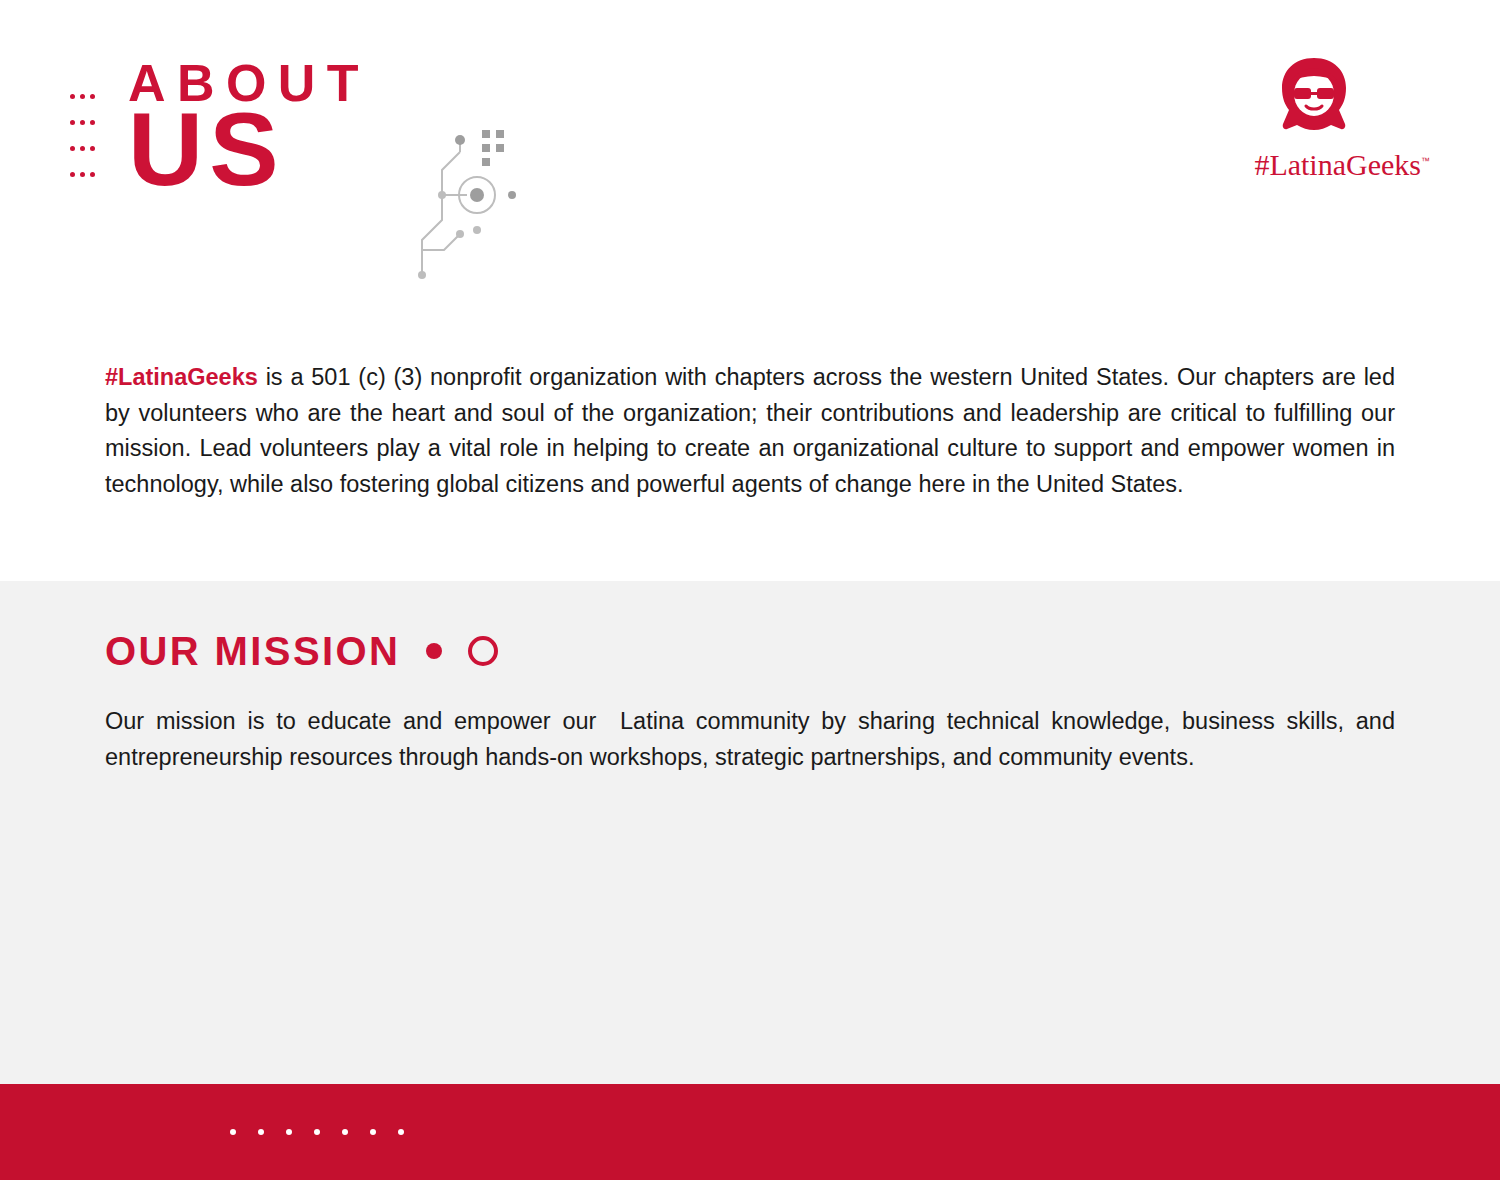ABOUT US
#LatinaGeeks™
#LatinaGeeks is a 501 (c) (3) nonprofit organization with chapters across the western United States. Our chapters are led by volunteers who are the heart and soul of the organization; their contributions and leadership are critical to fulfilling our mission. Lead volunteers play a vital role in helping to create an organizational culture to support and empower women in technology, while also fostering global citizens and powerful agents of change here in the United States.
OUR MISSION
Our mission is to educate and empower our Latina community by sharing technical knowledge, business skills, and entrepreneurship resources through hands-on workshops, strategic partnerships, and community events.